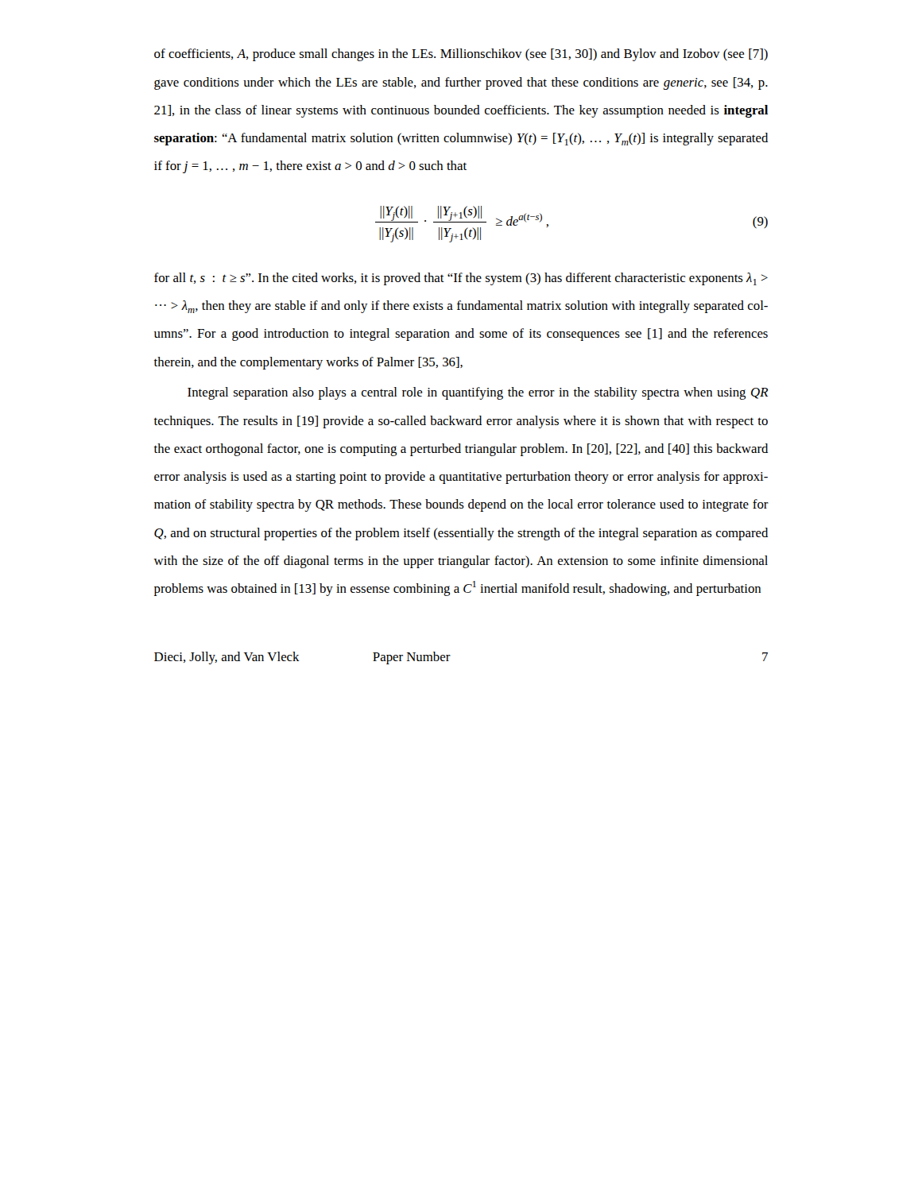of coefficients, A, produce small changes in the LEs. Millionschikov (see [31, 30]) and Bylov and Izobov (see [7]) gave conditions under which the LEs are stable, and further proved that these conditions are generic, see [34, p. 21], in the class of linear systems with continuous bounded coefficients. The key assumption needed is integral separation: “A fundamental matrix solution (written columnwise) Y(t) = [Y1(t), … , Ym(t)] is integrally separated if for j = 1, … , m − 1, there exist a > 0 and d > 0 such that
||Yj(t)|| ||Yj(s)|| · ||Yj+1(s)|| ||Yj+1(t)|| ≥ dea(t−s) , (9)
for all t, s : t ≥ s”. In the cited works, it is proved that “If the system (3) has different characteristic exponents λ1 > ··· > λm, then they are stable if and only if there exists a fundamental matrix solution with integrally separated columns”. For a good introduction to integral separation and some of its consequences see [1] and the references therein, and the complementary works of Palmer [35, 36],
Integral separation also plays a central role in quantifying the error in the stability spectra when using QR techniques. The results in [19] provide a so-called backward error analysis where it is shown that with respect to the exact orthogonal factor, one is computing a perturbed triangular problem. In [20], [22], and [40] this backward error analysis is used as a starting point to provide a quantitative perturbation theory or error analysis for approximation of stability spectra by QR methods. These bounds depend on the local error tolerance used to integrate for Q, and on structural properties of the problem itself (essentially the strength of the integral separation as compared with the size of the off diagonal terms in the upper triangular factor). An extension to some infinite dimensional problems was obtained in [13] by in essense combining a C1 inertial manifold result, shadowing, and perturbation
Dieci, Jolly, and Van Vleck
Paper Number
7